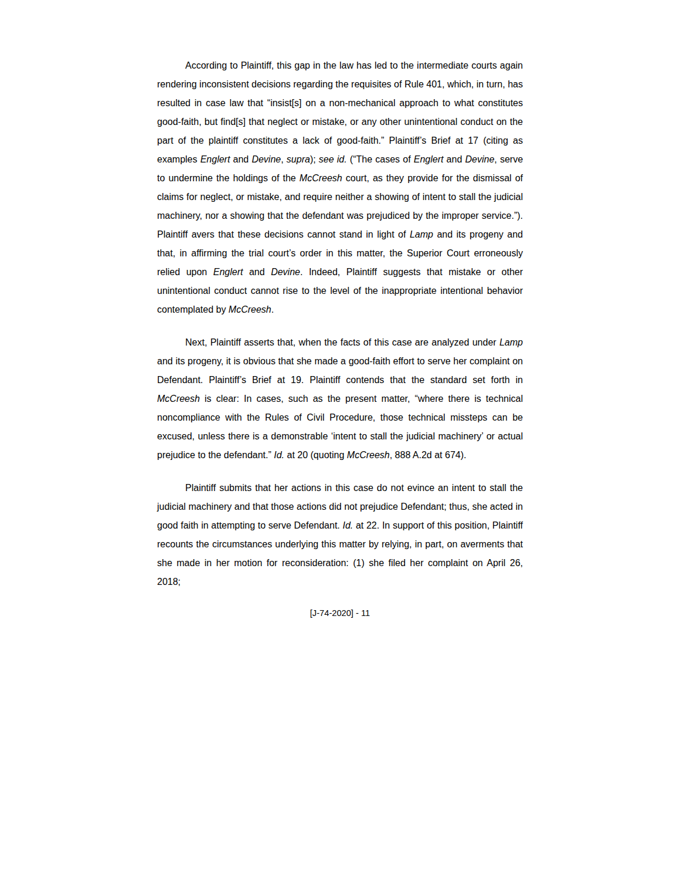According to Plaintiff, this gap in the law has led to the intermediate courts again rendering inconsistent decisions regarding the requisites of Rule 401, which, in turn, has resulted in case law that “insist[s] on a non-mechanical approach to what constitutes good-faith, but find[s] that neglect or mistake, or any other unintentional conduct on the part of the plaintiff constitutes a lack of good-faith.” Plaintiff’s Brief at 17 (citing as examples Englert and Devine, supra); see id. (“The cases of Englert and Devine, serve to undermine the holdings of the McCreesh court, as they provide for the dismissal of claims for neglect, or mistake, and require neither a showing of intent to stall the judicial machinery, nor a showing that the defendant was prejudiced by the improper service.”). Plaintiff avers that these decisions cannot stand in light of Lamp and its progeny and that, in affirming the trial court’s order in this matter, the Superior Court erroneously relied upon Englert and Devine. Indeed, Plaintiff suggests that mistake or other unintentional conduct cannot rise to the level of the inappropriate intentional behavior contemplated by McCreesh.
Next, Plaintiff asserts that, when the facts of this case are analyzed under Lamp and its progeny, it is obvious that she made a good-faith effort to serve her complaint on Defendant. Plaintiff’s Brief at 19. Plaintiff contends that the standard set forth in McCreesh is clear: In cases, such as the present matter, “where there is technical noncompliance with the Rules of Civil Procedure, those technical missteps can be excused, unless there is a demonstrable ‘intent to stall the judicial machinery’ or actual prejudice to the defendant.” Id. at 20 (quoting McCreesh, 888 A.2d at 674).
Plaintiff submits that her actions in this case do not evince an intent to stall the judicial machinery and that those actions did not prejudice Defendant; thus, she acted in good faith in attempting to serve Defendant. Id. at 22. In support of this position, Plaintiff recounts the circumstances underlying this matter by relying, in part, on averments that she made in her motion for reconsideration: (1) she filed her complaint on April 26, 2018;
[J-74-2020] - 11